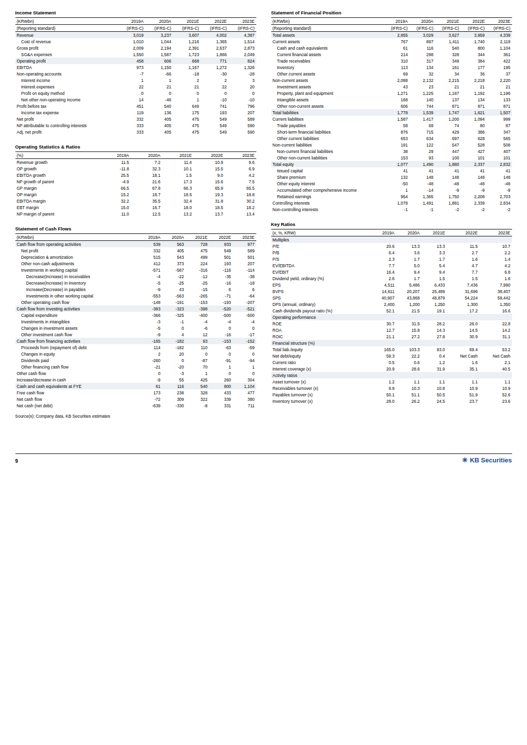Income Statement
| (KRWbn) | 2019A | 2020A | 2021E | 2022E | 2023E |
| --- | --- | --- | --- | --- | --- |
| (Reporting standard) | (IFRS-C) | (IFRS-C) | (IFRS-C) | (IFRS-C) | (IFRS-C) |
| Revenue | 3,019 | 3,237 | 3,607 | 4,002 | 4,387 |
| Cost of revenue | 1,010 | 1,044 | 1,216 | 1,365 | 1,514 |
| Gross profit | 2,009 | 2,194 | 2,391 | 2,637 | 2,873 |
| SG&A expenses | 1,550 | 1,587 | 1,723 | 1,866 | 2,049 |
| Operating profit | 458 | 606 | 668 | 771 | 824 |
| EBITDA | 973 | 1,150 | 1,167 | 1,272 | 1,326 |
| Non-operating accounts | -7 | -66 | -18 | -30 | -28 |
| Interest income | 1 | 1 | 2 | 2 | 3 |
| Interest expenses | 22 | 21 | 21 | 22 | 20 |
| Profit on equity method | 0 | 0 | 0 | 0 | 0 |
| Net other non-operating income | 14 | -46 | 1 | -10 | -10 |
| Profit before tax | 451 | 540 | 649 | 741 | 796 |
| Income tax expense | 119 | 136 | 175 | 193 | 207 |
| Net profit | 332 | 405 | 475 | 549 | 589 |
| NP attributable to controlling interests | 333 | 405 | 475 | 549 | 590 |
| Adj. net profit | 333 | 405 | 475 | 549 | 590 |
Operating Statistics & Ratios
| (%) | 2019A | 2020A | 2021E | 2022E | 2023E |
| --- | --- | --- | --- | --- | --- |
| Revenue growth | 11.5 | 7.2 | 11.4 | 10.9 | 9.6 |
| OP growth | -11.8 | 32.3 | 10.1 | 15.5 | 6.9 |
| EBITDA growth | 25.5 | 18.1 | 1.5 | 9.0 | 4.2 |
| NP growth of parent | -4.9 | 21.6 | 17.3 | 15.6 | 7.5 |
| GP margin | 66.5 | 67.8 | 66.3 | 65.9 | 65.5 |
| OP margin | 15.2 | 18.7 | 18.5 | 19.3 | 18.8 |
| EBITDA margin | 32.2 | 35.5 | 32.4 | 31.8 | 30.2 |
| EBT margin | 15.0 | 16.7 | 18.0 | 18.5 | 18.2 |
| NP margin of parent | 11.0 | 12.5 | 13.2 | 13.7 | 13.4 |
Statement of Cash Flows
| (KRWbn) | 2019A | 2020A | 2021E | 2022E | 2023E |
| --- | --- | --- | --- | --- | --- |
| Cash flow from operating activities | 539 | 563 | 728 | 933 | 977 |
| Net profit | 332 | 405 | 475 | 549 | 589 |
| Depreciation & amortization | 515 | 543 | 499 | 501 | 501 |
| Other non-cash adjustments | 412 | 373 | 224 | 193 | 207 |
| Investments in working capital | -571 | -567 | -316 | -116 | -114 |
| Decrease(Increase) in receivables | -4 | -22 | -12 | -35 | -38 |
| Decrease(Increase) in inventory | -5 | -25 | -25 | -16 | -18 |
| Increase(Decrease) in payables | -9 | 43 | -15 | 6 | 6 |
| Investments in other working capital | -553 | -563 | -265 | -71 | -64 |
| Other operating cash flow | -148 | -191 | -153 | -193 | -207 |
| Cash flow from investing activities | -383 | -323 | -398 | -520 | -521 |
| Capital expenditure | -366 | -325 | -400 | -500 | -500 |
| Investments in intangibles | -3 | -1 | -4 | -4 | -4 |
| Changes in investment assets | -5 | 0 | -6 | 0 | 0 |
| Other investment cash flow | -9 | 4 | 12 | -16 | -17 |
| Cash flow from financing activities | -165 | -182 | 93 | -153 | -152 |
| Proceeds from (repayment of) debt | 114 | -182 | 110 | -63 | -59 |
| Changes in equity | 2 | 20 | 0 | 0 | 0 |
| Dividends paid | -260 | 0 | -87 | -91 | -94 |
| Other financing cash flow | -21 | -20 | 70 | 1 | 1 |
| Other cash flow | 0 | -3 | 1 | 0 | 0 |
| Increase/decrease in cash | -9 | 55 | 425 | 260 | 304 |
| Cash and cash equivalents at FYE | 61 | 116 | 540 | 800 | 1,104 |
| Free cash flow | 173 | 238 | 328 | 433 | 477 |
| Net cash flow | -72 | 309 | 322 | 339 | 380 |
| Net cash (net debt) | -639 | -330 | -8 | 331 | 711 |
Source(s): Company data, KB Securities estimates
Statement of Financial Position
| (KRWbn) | 2019A | 2020A | 2021E | 2022E | 2023E |
| --- | --- | --- | --- | --- | --- |
| (Reporting standard) | (IFRS-C) | (IFRS-C) | (IFRS-C) | (IFRS-C) | (IFRS-C) |
| Total assets | 2,855 | 3,029 | 3,627 | 3,959 | 4,339 |
| Current assets | 767 | 897 | 1,411 | 1,740 | 2,119 |
| Cash and cash equivalents | 61 | 116 | 540 | 800 | 1,104 |
| Current financial assets | 214 | 298 | 328 | 344 | 361 |
| Trade receivables | 310 | 317 | 349 | 384 | 422 |
| Inventory | 113 | 134 | 161 | 177 | 195 |
| Other current assets | 69 | 32 | 34 | 36 | 37 |
| Non-current assets | 2,088 | 2,132 | 2,215 | 2,218 | 2,220 |
| Investment assets | 43 | 23 | 21 | 21 | 21 |
| Property, plant and equipment | 1,271 | 1,225 | 1,187 | 1,192 | 1,196 |
| Intangible assets | 168 | 140 | 137 | 134 | 133 |
| Other non-current assets | 606 | 744 | 871 | 871 | 871 |
| Total liabilities | 1,778 | 1,539 | 1,747 | 1,621 | 1,507 |
| Current liabilities | 1,587 | 1,417 | 1,200 | 1,094 | 999 |
| Trade payables | 58 | 69 | 74 | 80 | 87 |
| Short-term financial liabilities | 876 | 715 | 429 | 386 | 347 |
| Other current liabilities | 653 | 634 | 697 | 628 | 565 |
| Non-current liabilities | 191 | 122 | 547 | 528 | 508 |
| Non-current financial liabilities | 38 | 29 | 447 | 427 | 407 |
| Other non-current liabilities | 153 | 93 | 100 | 101 | 101 |
| Total equity | 1,077 | 1,490 | 1,880 | 2,337 | 2,832 |
| Issued capital | 41 | 41 | 41 | 41 | 41 |
| Share premium | 132 | 148 | 148 | 148 | 148 |
| Other equity interest | -50 | -48 | -48 | -48 | -48 |
| Accumulated other comprehensive income | 1 | -14 | -9 | -9 | -9 |
| Retained earnings | 954 | 1,365 | 1,750 | 2,208 | 2,703 |
| Controlling interests | 1,078 | 1,491 | 1,881 | 2,339 | 2,834 |
| Non-controlling interests | -1 | -1 | -2 | -2 | -2 |
Key Ratios
| (x, %, KRW) | 2019A | 2020A | 2021E | 2022E | 2023E |
| --- | --- | --- | --- | --- | --- |
| Multiples | | | | | |
| P/E | 20.6 | 13.3 | 13.3 | 11.5 | 10.7 |
| P/B | 6.4 | 3.6 | 3.3 | 2.7 | 2.2 |
| P/S | 2.3 | 1.7 | 1.7 | 1.6 | 1.4 |
| EV/EBITDA | 7.7 | 5.0 | 5.4 | 4.7 | 4.2 |
| EV/EBIT | 16.4 | 9.4 | 9.4 | 7.7 | 6.8 |
| Dividend yield, ordinary (%) | 2.6 | 1.7 | 1.5 | 1.5 | 1.6 |
| EPS | 4,511 | 5,486 | 6,433 | 7,436 | 7,990 |
| BVPS | 14,611 | 20,207 | 25,489 | 31,696 | 38,407 |
| SPS | 40,907 | 43,868 | 48,879 | 54,224 | 59,442 |
| DPS (annual, ordinary) | 2,400 | 1,200 | 1,250 | 1,300 | 1,350 |
| Cash dividends payout ratio (%) | 52.1 | 21.5 | 19.1 | 17.2 | 16.6 |
| Operating performance | | | | | |
| ROE | 30.7 | 31.5 | 28.2 | 26.0 | 22.8 |
| ROA | 12.7 | 15.8 | 14.3 | 14.5 | 14.2 |
| ROIC | 21.1 | 27.2 | 27.8 | 30.9 | 31.1 |
| Financial structure (%) | | | | | |
| Total liab./equity | 165.0 | 103.3 | 93.0 | 69.4 | 53.2 |
| Net debt/equity | 59.3 | 22.2 | 0.4 | Net Cash | Net Cash |
| Current ratio | 0.5 | 0.6 | 1.2 | 1.6 | 2.1 |
| Interest coverage (x) | 20.9 | 28.6 | 31.9 | 35.1 | 40.5 |
| Activity ratios | | | | | |
| Asset turnover (x) | 1.2 | 1.1 | 1.1 | 1.1 | 1.1 |
| Receivables turnover (x) | 9.9 | 10.3 | 10.8 | 10.9 | 10.9 |
| Payables turnover (x) | 50.1 | 51.1 | 50.5 | 51.9 | 52.6 |
| Inventory turnover (x) | 28.0 | 26.2 | 24.5 | 23.7 | 23.6 |
9
✳ KB Securities